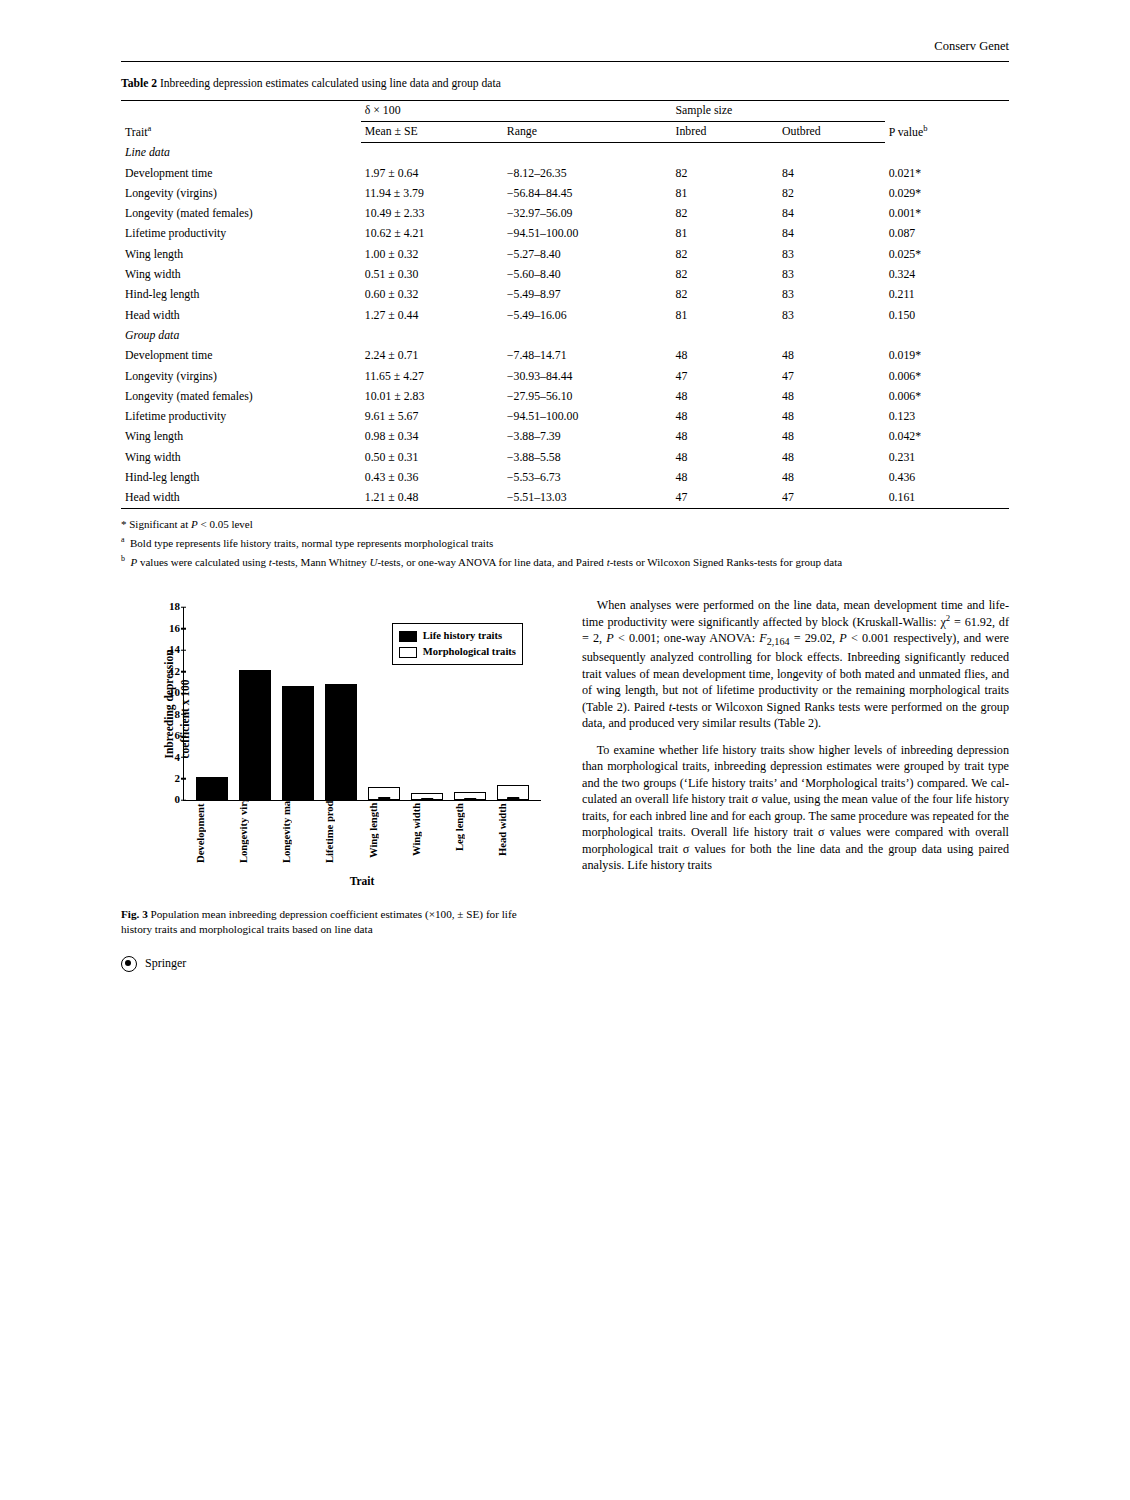Conserv Genet
Table 2 Inbreeding depression estimates calculated using line data and group data
| Trait a | δ × 100 | Sample size | P value b |
| --- | --- | --- | --- |
| Mean ± SE | Range | Inbred | Outbred |
| Line data |
| Development time | 1.97 ± 0.64 | −8.12–26.35 | 82 | 84 | 0.021* |
| Longevity (virgins) | 11.94 ± 3.79 | −56.84–84.45 | 81 | 82 | 0.029* |
| Longevity (mated females) | 10.49 ± 2.33 | −32.97–56.09 | 82 | 84 | 0.001* |
| Lifetime productivity | 10.62 ± 4.21 | −94.51–100.00 | 81 | 84 | 0.087 |
| Wing length | 1.00 ± 0.32 | −5.27–8.40 | 82 | 83 | 0.025* |
| Wing width | 0.51 ± 0.30 | −5.60–8.40 | 82 | 83 | 0.324 |
| Hind-leg length | 0.60 ± 0.32 | −5.49–8.97 | 82 | 83 | 0.211 |
| Head width | 1.27 ± 0.44 | −5.49–16.06 | 81 | 83 | 0.150 |
| Group data |
| Development time | 2.24 ± 0.71 | −7.48–14.71 | 48 | 48 | 0.019* |
| Longevity (virgins) | 11.65 ± 4.27 | −30.93–84.44 | 47 | 47 | 0.006* |
| Longevity (mated females) | 10.01 ± 2.83 | −27.95–56.10 | 48 | 48 | 0.006* |
| Lifetime productivity | 9.61 ± 5.67 | −94.51–100.00 | 48 | 48 | 0.123 |
| Wing length | 0.98 ± 0.34 | −3.88–7.39 | 48 | 48 | 0.042* |
| Wing width | 0.50 ± 0.31 | −3.88–5.58 | 48 | 48 | 0.231 |
| Hind-leg length | 0.43 ± 0.36 | −5.53–6.73 | 48 | 48 | 0.436 |
| Head width | 1.21 ± 0.48 | −5.51–13.03 | 47 | 47 | 0.161 |
* Significant at P < 0.05 level
a Bold type represents life history traits, normal type represents morphological traits
b P values were calculated using t-tests, Mann Whitney U-tests, or one-way ANOVA for line data, and Paired t-tests or Wilcoxon Signed Ranks-tests for group data
Inbreeding depression
coefficient x 100
0
2
4
6
8
10
12
14
16
18
Life history traits
Morphological traits
Development time Longevity virgins Longevity mated females Lifetime productivity Wing length Wing width Leg length Head width
Trait
Fig. 3 Population mean inbreeding depression coefficient estimates (×100, ± SE) for life history traits and morphological traits based on line data
When analyses were performed on the line data, mean development time and lifetime productivity were significantly affected by block (Kruskall-Wallis: χ2 = 61.92, df = 2, P < 0.001; one-way ANOVA: F2,164 = 29.02, P < 0.001 respectively), and were subsequently analyzed controlling for block effects. Inbreeding significantly reduced trait values of mean development time, longevity of both mated and unmated flies, and of wing length, but not of lifetime productivity or the remaining morphological traits (Table 2). Paired t-tests or Wilcoxon Signed Ranks tests were performed on the group data, and produced very similar results (Table 2).
To examine whether life history traits show higher levels of inbreeding depression than morphological traits, inbreeding depression estimates were grouped by trait type and the two groups (‘Life history traits’ and ‘Morphological traits’) compared. We calculated an overall life history trait σ value, using the mean value of the four life history traits, for each inbred line and for each group. The same procedure was repeated for the morphological traits. Overall life history trait σ values were compared with overall morphological trait σ values for both the line data and the group data using paired analysis. Life history traits
Springer